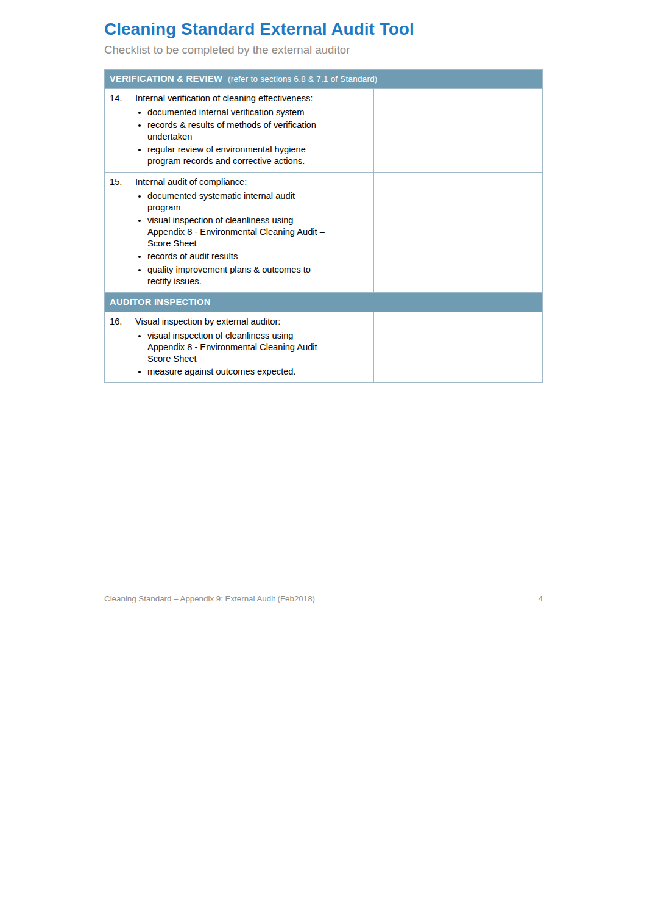Cleaning Standard External Audit Tool
Checklist to be completed by the external auditor
| VERIFICATION & REVIEW (refer to sections 6.8 & 7.1 of Standard) |
| 14. | Internal verification of cleaning effectiveness: documented internal verification system records & results of methods of verification undertaken regular review of environmental hygiene program records and corrective actions. | | |
| 15. | Internal audit of compliance: documented systematic internal audit program visual inspection of cleanliness using Appendix 8 - Environmental Cleaning Audit – Score Sheet records of audit results quality improvement plans & outcomes to rectify issues. | | |
| AUDITOR INSPECTION |
| 16. | Visual inspection by external auditor: visual inspection of cleanliness using Appendix 8 - Environmental Cleaning Audit – Score Sheet measure against outcomes expected. | | |
Cleaning Standard – Appendix 9: External Audit (Feb2018) 4